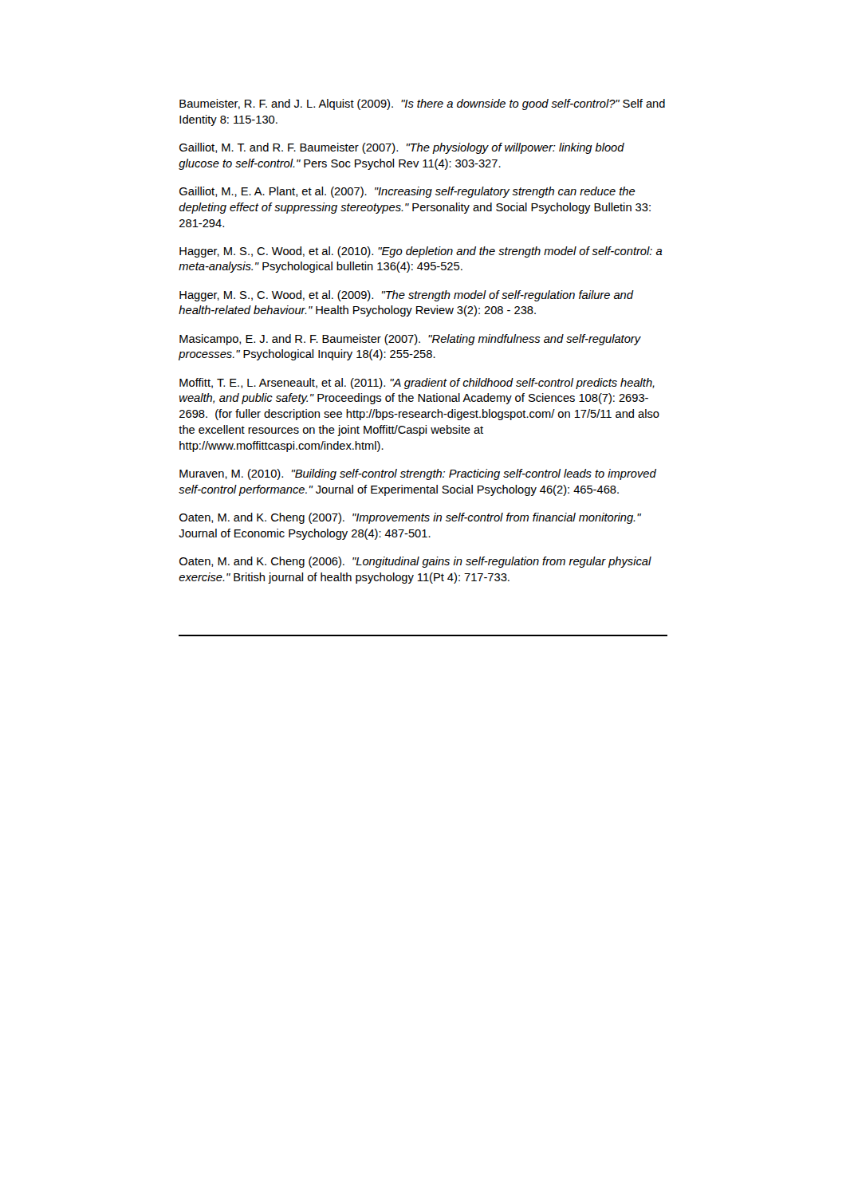Baumeister, R. F. and J. L. Alquist (2009). "Is there a downside to good self-control?" Self and Identity 8: 115-130.
Gailliot, M. T. and R. F. Baumeister (2007). "The physiology of willpower: linking blood glucose to self-control." Pers Soc Psychol Rev 11(4): 303-327.
Gailliot, M., E. A. Plant, et al. (2007). "Increasing self-regulatory strength can reduce the depleting effect of suppressing stereotypes." Personality and Social Psychology Bulletin 33: 281-294.
Hagger, M. S., C. Wood, et al. (2010). "Ego depletion and the strength model of self-control: a meta-analysis." Psychological bulletin 136(4): 495-525.
Hagger, M. S., C. Wood, et al. (2009). "The strength model of self-regulation failure and health-related behaviour." Health Psychology Review 3(2): 208 - 238.
Masicampo, E. J. and R. F. Baumeister (2007). "Relating mindfulness and self-regulatory processes." Psychological Inquiry 18(4): 255-258.
Moffitt, T. E., L. Arseneault, et al. (2011). "A gradient of childhood self-control predicts health, wealth, and public safety." Proceedings of the National Academy of Sciences 108(7): 2693-2698. (for fuller description see http://bps-research-digest.blogspot.com/ on 17/5/11 and also the excellent resources on the joint Moffitt/Caspi website at http://www.moffittcaspi.com/index.html).
Muraven, M. (2010). "Building self-control strength: Practicing self-control leads to improved self-control performance." Journal of Experimental Social Psychology 46(2): 465-468.
Oaten, M. and K. Cheng (2007). "Improvements in self-control from financial monitoring." Journal of Economic Psychology 28(4): 487-501.
Oaten, M. and K. Cheng (2006). "Longitudinal gains in self-regulation from regular physical exercise." British journal of health psychology 11(Pt 4): 717-733.